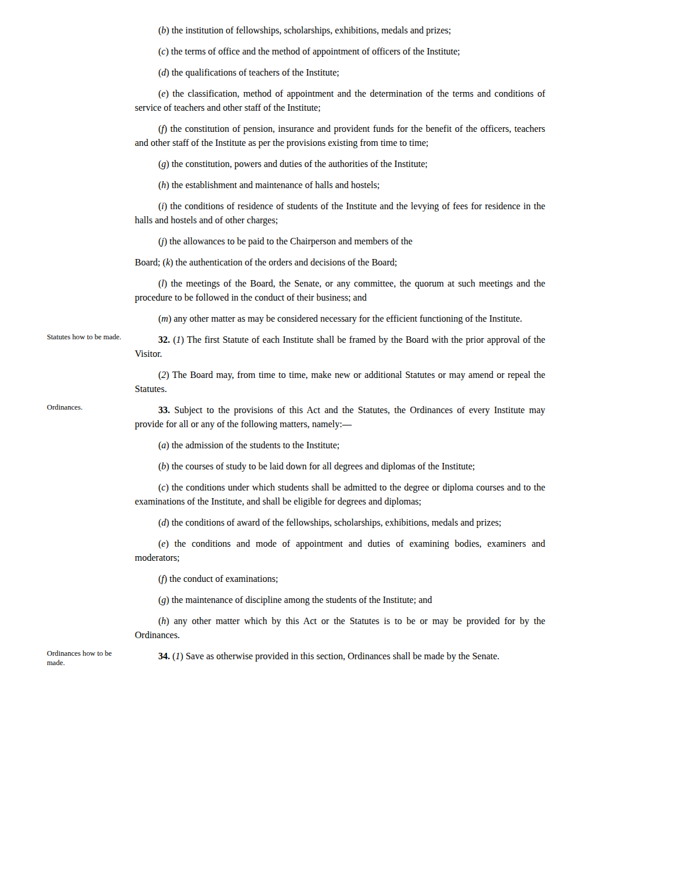(b) the institution of fellowships, scholarships, exhibitions, medals and prizes;
(c) the terms of office and the method of appointment of officers of the Institute;
(d) the qualifications of teachers of the Institute;
(e) the classification, method of appointment and the determination of the terms and conditions of service of teachers and other staff of the Institute;
(f) the constitution of pension, insurance and provident funds for the benefit of the officers, teachers and other staff of the Institute as per the provisions existing from time to time;
(g) the constitution, powers and duties of the authorities of the Institute;
(h) the establishment and maintenance of halls and hostels;
(i) the conditions of residence of students of the Institute and the levying of fees for residence in the halls and hostels and of other charges;
(j) the allowances to be paid to the Chairperson and members of the
Board; (k) the authentication of the orders and decisions of the Board;
(l) the meetings of the Board, the Senate, or any committee, the quorum at such meetings and the procedure to be followed in the conduct of their business; and
(m) any other matter as may be considered necessary for the efficient functioning of the Institute.
Statutes how to be made.
32. (1) The first Statute of each Institute shall be framed by the Board with the prior approval of the Visitor.
(2) The Board may, from time to time, make new or additional Statutes or may amend or repeal the Statutes.
Ordinances.
33. Subject to the provisions of this Act and the Statutes, the Ordinances of every Institute may provide for all or any of the following matters, namely:—
(a) the admission of the students to the Institute;
(b) the courses of study to be laid down for all degrees and diplomas of the Institute;
(c) the conditions under which students shall be admitted to the degree or diploma courses and to the examinations of the Institute, and shall be eligible for degrees and diplomas;
(d) the conditions of award of the fellowships, scholarships, exhibitions, medals and prizes;
(e) the conditions and mode of appointment and duties of examining bodies, examiners and moderators;
(f) the conduct of examinations;
(g) the maintenance of discipline among the students of the Institute; and
(h) any other matter which by this Act or the Statutes is to be or may be provided for by the Ordinances.
Ordinances how to be made.
34. (1) Save as otherwise provided in this section, Ordinances shall be made by the Senate.